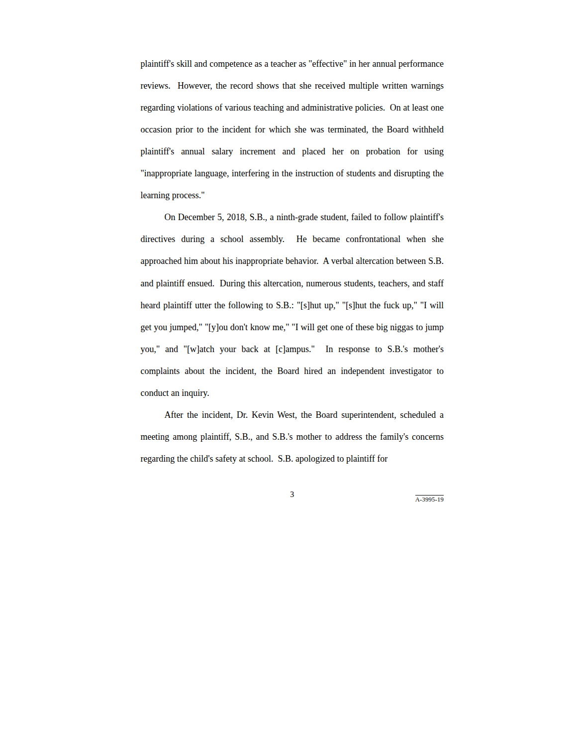plaintiff's skill and competence as a teacher as "effective" in her annual performance reviews. However, the record shows that she received multiple written warnings regarding violations of various teaching and administrative policies. On at least one occasion prior to the incident for which she was terminated, the Board withheld plaintiff's annual salary increment and placed her on probation for using "inappropriate language, interfering in the instruction of students and disrupting the learning process."
On December 5, 2018, S.B., a ninth-grade student, failed to follow plaintiff's directives during a school assembly. He became confrontational when she approached him about his inappropriate behavior. A verbal altercation between S.B. and plaintiff ensued. During this altercation, numerous students, teachers, and staff heard plaintiff utter the following to S.B.: "[s]hut up," "[s]hut the fuck up," "I will get you jumped," "[y]ou don't know me," "I will get one of these big niggas to jump you," and "[w]atch your back at [c]ampus." In response to S.B.'s mother's complaints about the incident, the Board hired an independent investigator to conduct an inquiry.
After the incident, Dr. Kevin West, the Board superintendent, scheduled a meeting among plaintiff, S.B., and S.B.'s mother to address the family's concerns regarding the child's safety at school. S.B. apologized to plaintiff for
3
A-3995-19